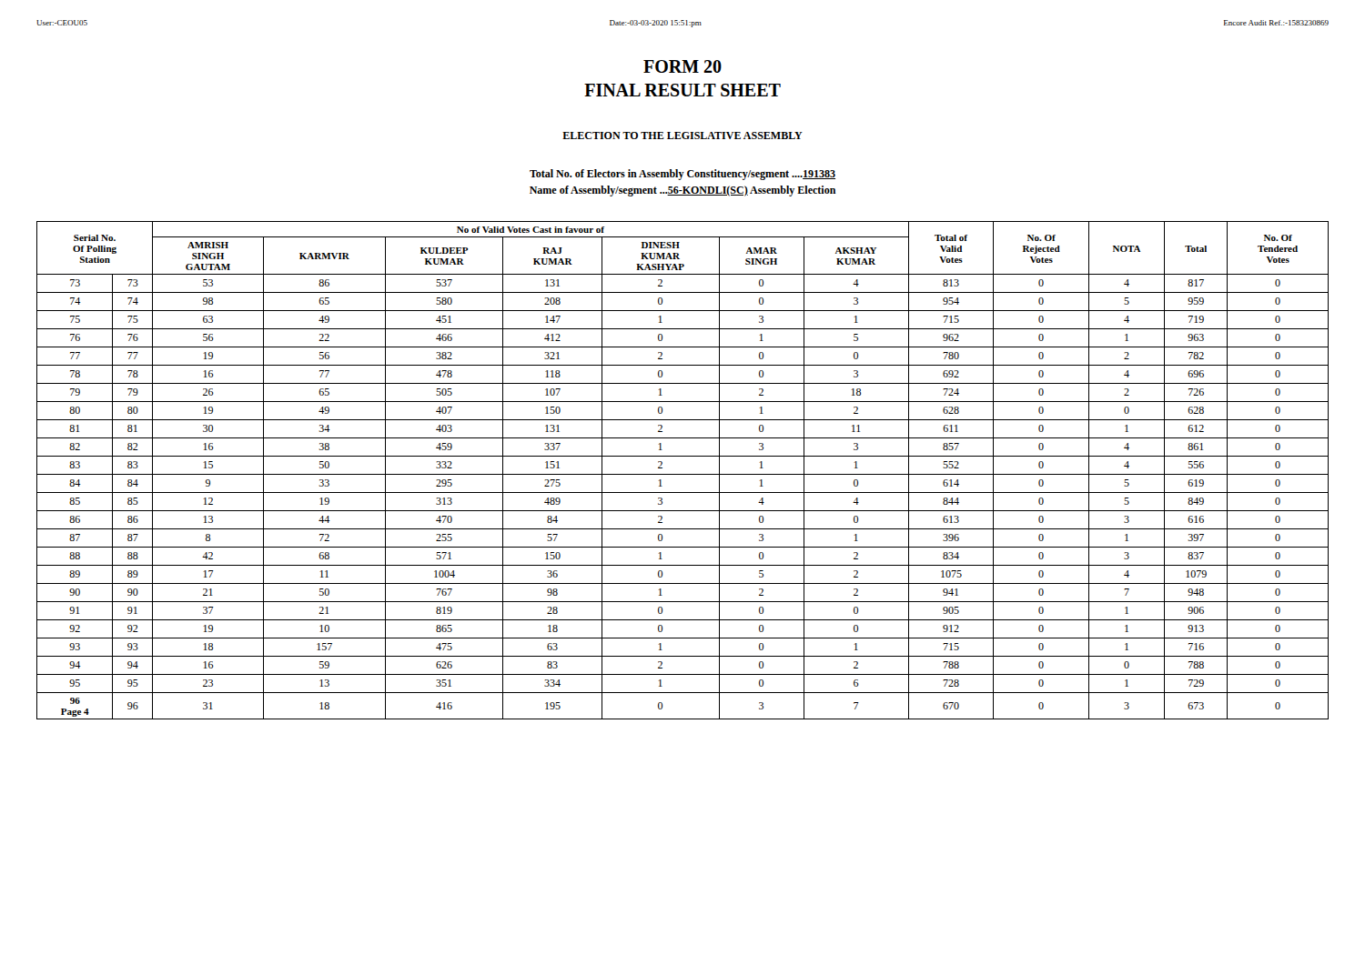User:-CEOU05 Date:-03-03-2020 15:51:pm Encore Audit Ref.:-1583230869
FORM 20
FINAL RESULT SHEET
ELECTION TO THE LEGISLATIVE ASSEMBLY
Total No. of Electors in Assembly Constituency/segment ....191383
Name of Assembly/segment ...56-KONDLI(SC) Assembly Election
| Serial No. Of Polling Station | No of Valid Votes Cast in favour of | Total of Valid Votes | No. Of Rejected Votes | NOTA | Total | No. Of Tendered Votes |
| --- | --- | --- | --- | --- | --- | --- |
| AMRISH SINGH GAUTAM | KARMVIR | KULDEEP KUMAR | RAJ KUMAR | DINESH KUMAR KASHYAP | AMAR SINGH | AKSHAY KUMAR |
| 73 | 73 | 53 | 86 | 537 | 131 | 2 | 0 | 4 | 813 | 0 | 4 | 817 | 0 |
| 74 | 74 | 98 | 65 | 580 | 208 | 0 | 0 | 3 | 954 | 0 | 5 | 959 | 0 |
| 75 | 75 | 63 | 49 | 451 | 147 | 1 | 3 | 1 | 715 | 0 | 4 | 719 | 0 |
| 76 | 76 | 56 | 22 | 466 | 412 | 0 | 1 | 5 | 962 | 0 | 1 | 963 | 0 |
| 77 | 77 | 19 | 56 | 382 | 321 | 2 | 0 | 0 | 780 | 0 | 2 | 782 | 0 |
| 78 | 78 | 16 | 77 | 478 | 118 | 0 | 0 | 3 | 692 | 0 | 4 | 696 | 0 |
| 79 | 79 | 26 | 65 | 505 | 107 | 1 | 2 | 18 | 724 | 0 | 2 | 726 | 0 |
| 80 | 80 | 19 | 49 | 407 | 150 | 0 | 1 | 2 | 628 | 0 | 0 | 628 | 0 |
| 81 | 81 | 30 | 34 | 403 | 131 | 2 | 0 | 11 | 611 | 0 | 1 | 612 | 0 |
| 82 | 82 | 16 | 38 | 459 | 337 | 1 | 3 | 3 | 857 | 0 | 4 | 861 | 0 |
| 83 | 83 | 15 | 50 | 332 | 151 | 2 | 1 | 1 | 552 | 0 | 4 | 556 | 0 |
| 84 | 84 | 9 | 33 | 295 | 275 | 1 | 1 | 0 | 614 | 0 | 5 | 619 | 0 |
| 85 | 85 | 12 | 19 | 313 | 489 | 3 | 4 | 4 | 844 | 0 | 5 | 849 | 0 |
| 86 | 86 | 13 | 44 | 470 | 84 | 2 | 0 | 0 | 613 | 0 | 3 | 616 | 0 |
| 87 | 87 | 8 | 72 | 255 | 57 | 0 | 3 | 1 | 396 | 0 | 1 | 397 | 0 |
| 88 | 88 | 42 | 68 | 571 | 150 | 1 | 0 | 2 | 834 | 0 | 3 | 837 | 0 |
| 89 | 89 | 17 | 11 | 1004 | 36 | 0 | 5 | 2 | 1075 | 0 | 4 | 1079 | 0 |
| 90 | 90 | 21 | 50 | 767 | 98 | 1 | 2 | 2 | 941 | 0 | 7 | 948 | 0 |
| 91 | 91 | 37 | 21 | 819 | 28 | 0 | 0 | 0 | 905 | 0 | 1 | 906 | 0 |
| 92 | 92 | 19 | 10 | 865 | 18 | 0 | 0 | 0 | 912 | 0 | 1 | 913 | 0 |
| 93 | 93 | 18 | 157 | 475 | 63 | 1 | 0 | 1 | 715 | 0 | 1 | 716 | 0 |
| 94 | 94 | 16 | 59 | 626 | 83 | 2 | 0 | 2 | 788 | 0 | 0 | 788 | 0 |
| 95 | 95 | 23 | 13 | 351 | 334 | 1 | 0 | 6 | 728 | 0 | 1 | 729 | 0 |
| 96 Page 4 | 96 | 31 | 18 | 416 | 195 | 0 | 3 | 7 | 670 | 0 | 3 | 673 | 0 |